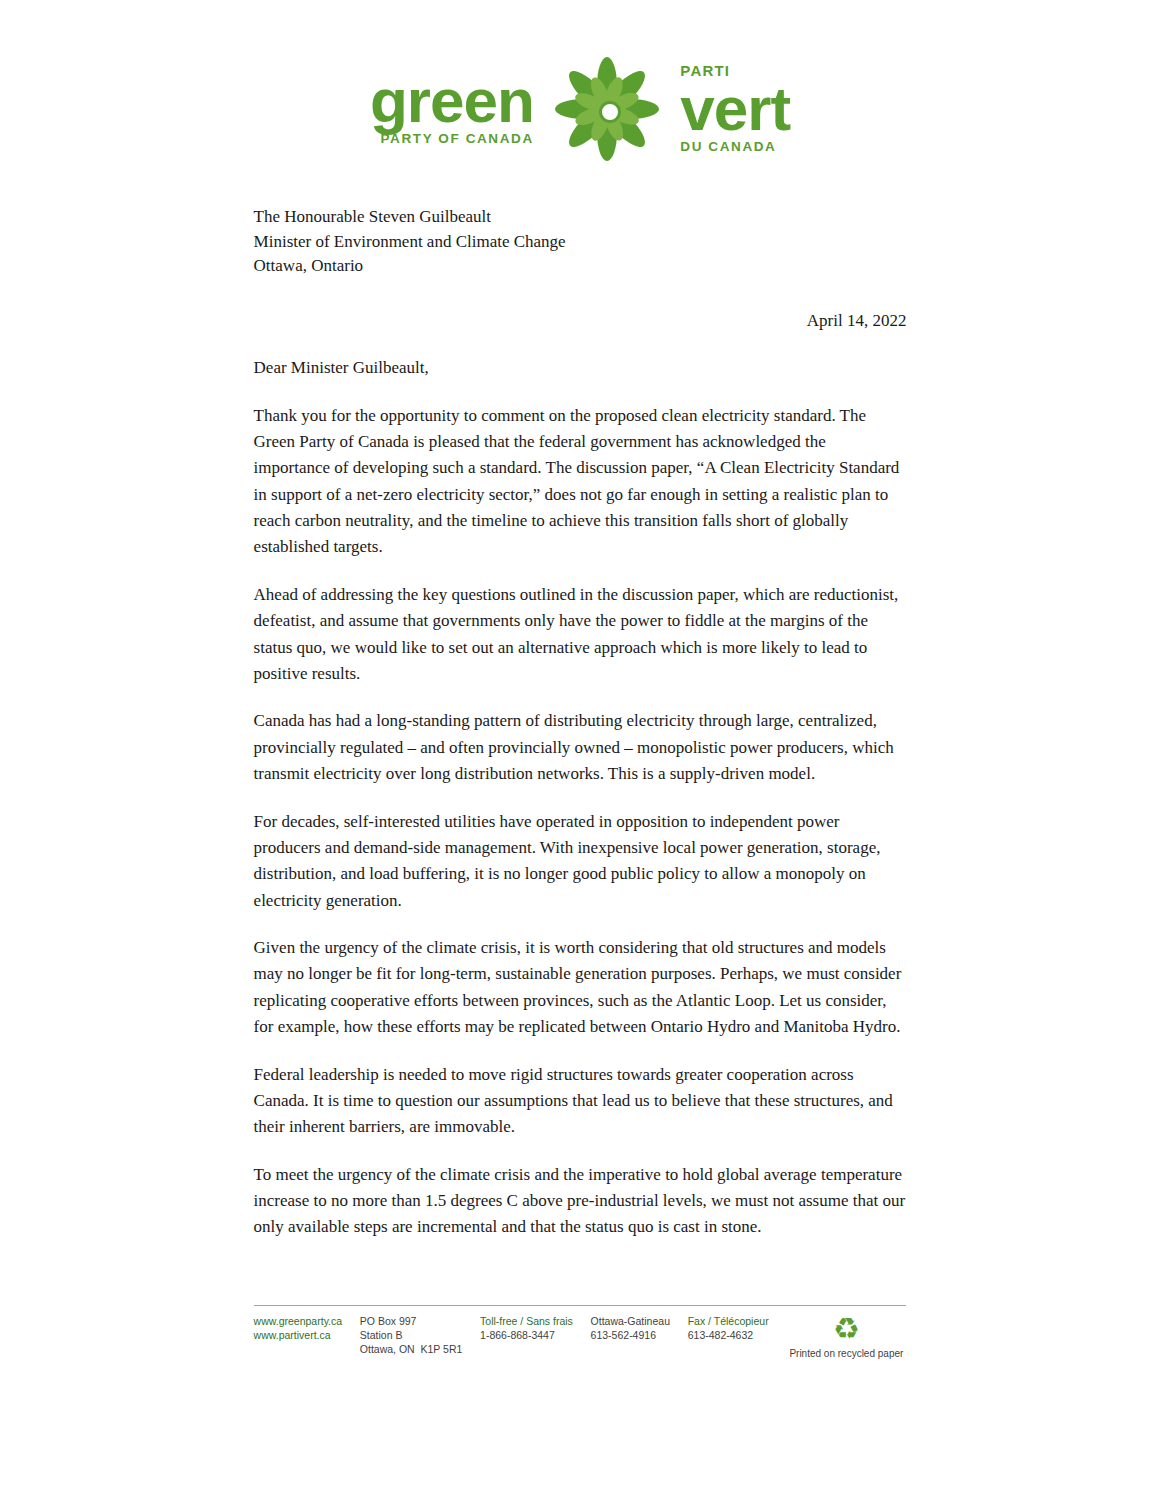green PARTY OF CANADA
PARTI vert DU CANADA
The Honourable Steven Guilbeault
Minister of Environment and Climate Change
Ottawa, Ontario
April 14, 2022
Dear Minister Guilbeault,
Thank you for the opportunity to comment on the proposed clean electricity standard. The Green Party of Canada is pleased that the federal government has acknowledged the importance of developing such a standard. The discussion paper, “A Clean Electricity Standard in support of a net-zero electricity sector,” does not go far enough in setting a realistic plan to reach carbon neutrality, and the timeline to achieve this transition falls short of globally established targets.
Ahead of addressing the key questions outlined in the discussion paper, which are reductionist, defeatist, and assume that governments only have the power to fiddle at the margins of the status quo, we would like to set out an alternative approach which is more likely to lead to positive results.
Canada has had a long-standing pattern of distributing electricity through large, centralized, provincially regulated – and often provincially owned – monopolistic power producers, which transmit electricity over long distribution networks. This is a supply-driven model.
For decades, self-interested utilities have operated in opposition to independent power producers and demand-side management. With inexpensive local power generation, storage, distribution, and load buffering, it is no longer good public policy to allow a monopoly on electricity generation.
Given the urgency of the climate crisis, it is worth considering that old structures and models may no longer be fit for long-term, sustainable generation purposes. Perhaps, we must consider replicating cooperative efforts between provinces, such as the Atlantic Loop. Let us consider, for example, how these efforts may be replicated between Ontario Hydro and Manitoba Hydro.
Federal leadership is needed to move rigid structures towards greater cooperation across Canada. It is time to question our assumptions that lead us to believe that these structures, and their inherent barriers, are immovable.
To meet the urgency of the climate crisis and the imperative to hold global average temperature increase to no more than 1.5 degrees C above pre-industrial levels, we must not assume that our only available steps are incremental and that the status quo is cast in stone.
www.greenparty.ca www.partivert.ca
PO Box 997
Station B
Ottawa, ON K1P 5R1
Toll-free / Sans frais
1-866-868-3447
Ottawa-Gatineau
613-562-4916
Fax / Télécopieur
613-482-4632
♻ Printed on recycled paper